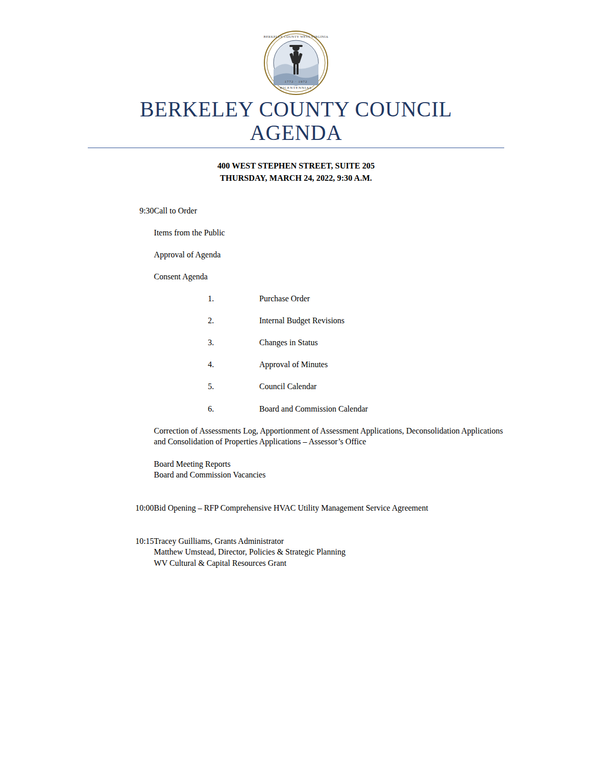BERKELEY COUNTY WEST VIRGINIA BICENTENNIAL 1772 · 1972
BERKELEY COUNTY COUNCIL
AGENDA
400 WEST STEPHEN STREET, SUITE 205
THURSDAY, MARCH 24, 2022, 9:30 A.M.
| 9:30 | Call to Order Items from the Public Approval of Agenda Consent Agenda Purchase Order Internal Budget Revisions Changes in Status Approval of Minutes Council Calendar Board and Commission Calendar Correction of Assessments Log, Apportionment of Assessment Applications, Deconsolidation Applications and Consolidation of Properties Applications – Assessor’s Office Board Meeting Reports Board and Commission Vacancies |
| 10:00 | Bid Opening – RFP Comprehensive HVAC Utility Management Service Agreement |
| 10:15 | Tracey Guilliams, Grants Administrator Matthew Umstead, Director, Policies & Strategic Planning WV Cultural & Capital Resources Grant |